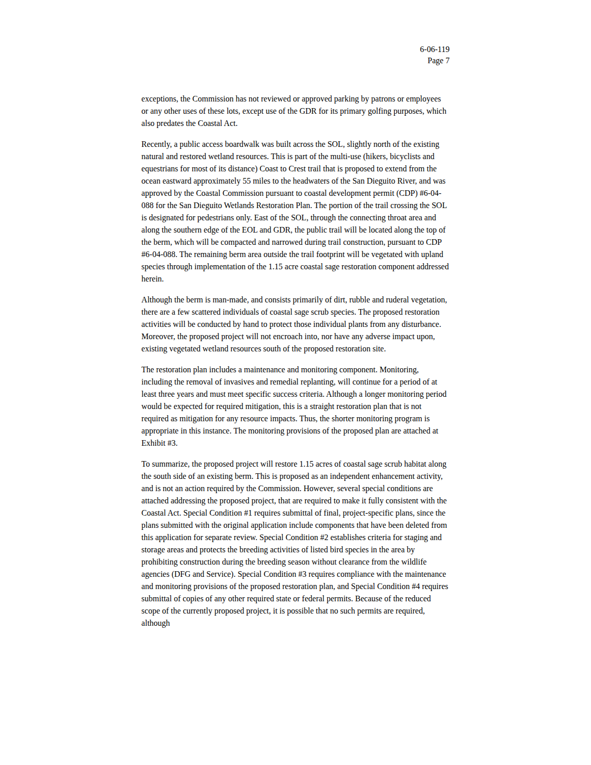6-06-119
Page 7
exceptions, the Commission has not reviewed or approved parking by patrons or employees or any other uses of these lots, except use of the GDR for its primary golfing purposes, which also predates the Coastal Act.
Recently, a public access boardwalk was built across the SOL, slightly north of the existing natural and restored wetland resources. This is part of the multi-use (hikers, bicyclists and equestrians for most of its distance) Coast to Crest trail that is proposed to extend from the ocean eastward approximately 55 miles to the headwaters of the San Dieguito River, and was approved by the Coastal Commission pursuant to coastal development permit (CDP) #6-04-088 for the San Dieguito Wetlands Restoration Plan. The portion of the trail crossing the SOL is designated for pedestrians only. East of the SOL, through the connecting throat area and along the southern edge of the EOL and GDR, the public trail will be located along the top of the berm, which will be compacted and narrowed during trail construction, pursuant to CDP #6-04-088. The remaining berm area outside the trail footprint will be vegetated with upland species through implementation of the 1.15 acre coastal sage restoration component addressed herein.
Although the berm is man-made, and consists primarily of dirt, rubble and ruderal vegetation, there are a few scattered individuals of coastal sage scrub species. The proposed restoration activities will be conducted by hand to protect those individual plants from any disturbance. Moreover, the proposed project will not encroach into, nor have any adverse impact upon, existing vegetated wetland resources south of the proposed restoration site.
The restoration plan includes a maintenance and monitoring component. Monitoring, including the removal of invasives and remedial replanting, will continue for a period of at least three years and must meet specific success criteria. Although a longer monitoring period would be expected for required mitigation, this is a straight restoration plan that is not required as mitigation for any resource impacts. Thus, the shorter monitoring program is appropriate in this instance. The monitoring provisions of the proposed plan are attached at Exhibit #3.
To summarize, the proposed project will restore 1.15 acres of coastal sage scrub habitat along the south side of an existing berm. This is proposed as an independent enhancement activity, and is not an action required by the Commission. However, several special conditions are attached addressing the proposed project, that are required to make it fully consistent with the Coastal Act. Special Condition #1 requires submittal of final, project-specific plans, since the plans submitted with the original application include components that have been deleted from this application for separate review. Special Condition #2 establishes criteria for staging and storage areas and protects the breeding activities of listed bird species in the area by prohibiting construction during the breeding season without clearance from the wildlife agencies (DFG and Service). Special Condition #3 requires compliance with the maintenance and monitoring provisions of the proposed restoration plan, and Special Condition #4 requires submittal of copies of any other required state or federal permits. Because of the reduced scope of the currently proposed project, it is possible that no such permits are required, although